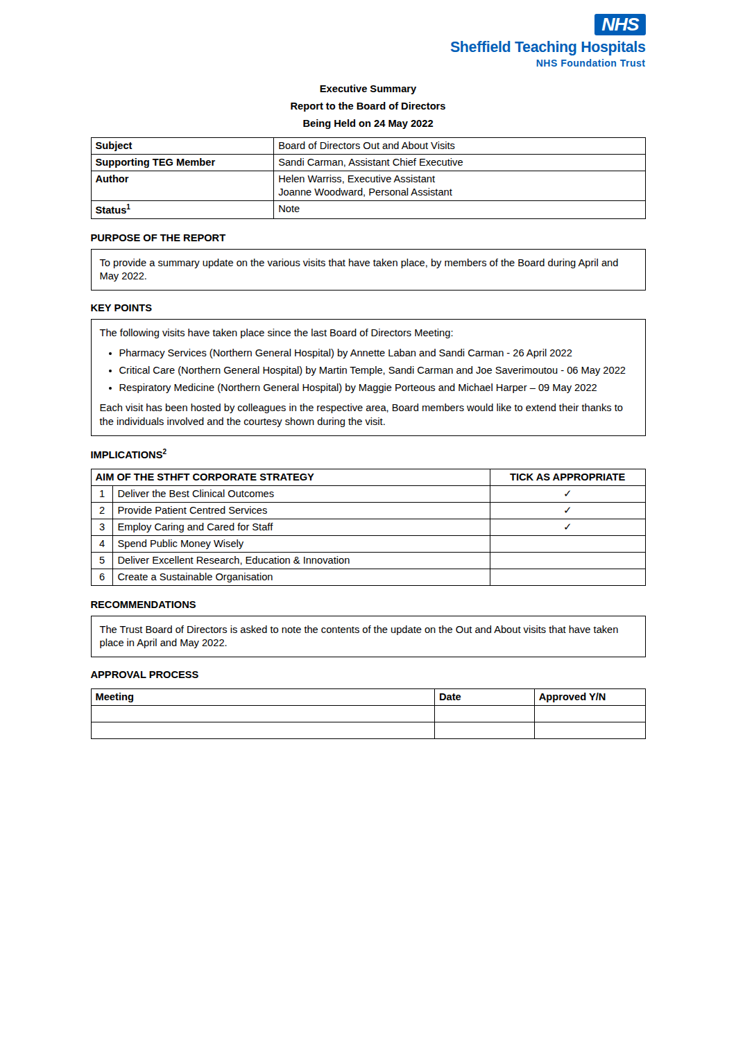NHS
Sheffield Teaching Hospitals
NHS Foundation Trust
Executive Summary
Report to the Board of Directors
Being Held on 24 May 2022
| Subject | Board of Directors Out and About Visits |
| Supporting TEG Member | Sandi Carman, Assistant Chief Executive |
| Author | Helen Warriss, Executive Assistant Joanne Woodward, Personal Assistant |
| Status 1 | Note |
PURPOSE OF THE REPORT
To provide a summary update on the various visits that have taken place, by members of the Board during April and May 2022.
KEY POINTS
The following visits have taken place since the last Board of Directors Meeting:
Pharmacy Services (Northern General Hospital) by Annette Laban and Sandi Carman - 26 April 2022
Critical Care (Northern General Hospital) by Martin Temple, Sandi Carman and Joe Saverimoutou - 06 May 2022
Respiratory Medicine (Northern General Hospital) by Maggie Porteous and Michael Harper – 09 May 2022
Each visit has been hosted by colleagues in the respective area, Board members would like to extend their thanks to the individuals involved and the courtesy shown during the visit.
IMPLICATIONS2
| AIM OF THE STHFT CORPORATE STRATEGY | TICK AS APPROPRIATE |
| --- | --- |
| 1 | Deliver the Best Clinical Outcomes | ✓ |
| 2 | Provide Patient Centred Services | ✓ |
| 3 | Employ Caring and Cared for Staff | ✓ |
| 4 | Spend Public Money Wisely | |
| 5 | Deliver Excellent Research, Education & Innovation | |
| 6 | Create a Sustainable Organisation | |
RECOMMENDATIONS
The Trust Board of Directors is asked to note the contents of the update on the Out and About visits that have taken place in April and May 2022.
APPROVAL PROCESS
| Meeting | Date | Approved Y/N |
| --- | --- | --- |